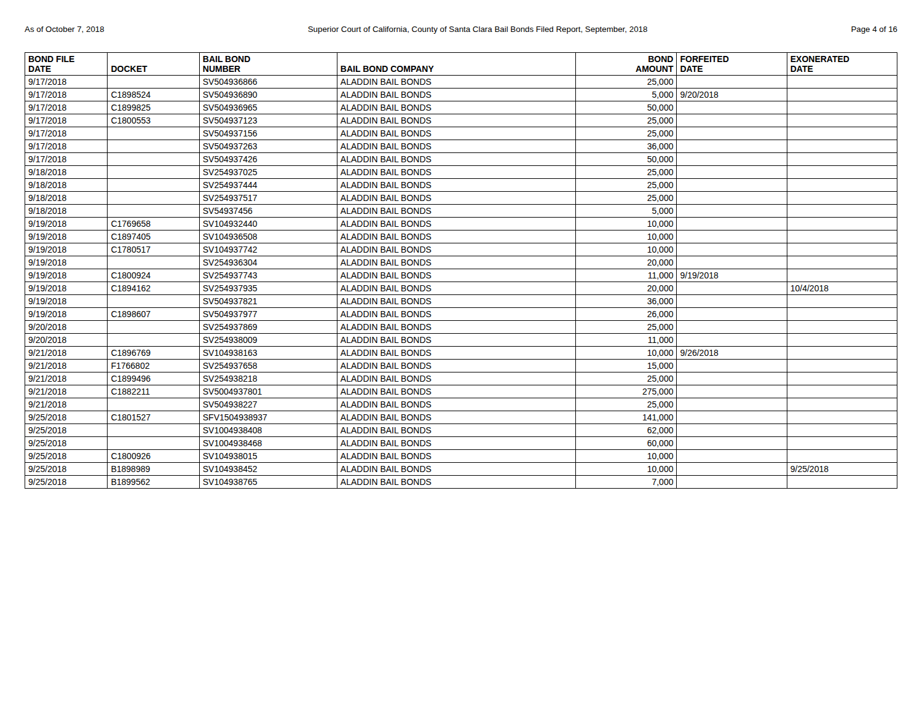As of October 7, 2018
Superior Court of California, County of Santa Clara Bail Bonds Filed Report, September, 2018
Page 4 of 16
| BOND FILE DATE | DOCKET | BAIL BOND NUMBER | BAIL BOND COMPANY | BOND AMOUNT | FORFEITED DATE | EXONERATED DATE |
| --- | --- | --- | --- | --- | --- | --- |
| 9/17/2018 | | SV504936866 | ALADDIN BAIL BONDS | 25,000 | | |
| 9/17/2018 | C1898524 | SV504936890 | ALADDIN BAIL BONDS | 5,000 | 9/20/2018 | |
| 9/17/2018 | C1899825 | SV504936965 | ALADDIN BAIL BONDS | 50,000 | | |
| 9/17/2018 | C1800553 | SV504937123 | ALADDIN BAIL BONDS | 25,000 | | |
| 9/17/2018 | | SV504937156 | ALADDIN BAIL BONDS | 25,000 | | |
| 9/17/2018 | | SV504937263 | ALADDIN BAIL BONDS | 36,000 | | |
| 9/17/2018 | | SV504937426 | ALADDIN BAIL BONDS | 50,000 | | |
| 9/18/2018 | | SV254937025 | ALADDIN BAIL BONDS | 25,000 | | |
| 9/18/2018 | | SV254937444 | ALADDIN BAIL BONDS | 25,000 | | |
| 9/18/2018 | | SV254937517 | ALADDIN BAIL BONDS | 25,000 | | |
| 9/18/2018 | | SV54937456 | ALADDIN BAIL BONDS | 5,000 | | |
| 9/19/2018 | C1769658 | SV104932440 | ALADDIN BAIL BONDS | 10,000 | | |
| 9/19/2018 | C1897405 | SV104936508 | ALADDIN BAIL BONDS | 10,000 | | |
| 9/19/2018 | C1780517 | SV104937742 | ALADDIN BAIL BONDS | 10,000 | | |
| 9/19/2018 | | SV254936304 | ALADDIN BAIL BONDS | 20,000 | | |
| 9/19/2018 | C1800924 | SV254937743 | ALADDIN BAIL BONDS | 11,000 | 9/19/2018 | |
| 9/19/2018 | C1894162 | SV254937935 | ALADDIN BAIL BONDS | 20,000 | | 10/4/2018 |
| 9/19/2018 | | SV504937821 | ALADDIN BAIL BONDS | 36,000 | | |
| 9/19/2018 | C1898607 | SV504937977 | ALADDIN BAIL BONDS | 26,000 | | |
| 9/20/2018 | | SV254937869 | ALADDIN BAIL BONDS | 25,000 | | |
| 9/20/2018 | | SV254938009 | ALADDIN BAIL BONDS | 11,000 | | |
| 9/21/2018 | C1896769 | SV104938163 | ALADDIN BAIL BONDS | 10,000 | 9/26/2018 | |
| 9/21/2018 | F1766802 | SV254937658 | ALADDIN BAIL BONDS | 15,000 | | |
| 9/21/2018 | C1899496 | SV254938218 | ALADDIN BAIL BONDS | 25,000 | | |
| 9/21/2018 | C1882211 | SV5004937801 | ALADDIN BAIL BONDS | 275,000 | | |
| 9/21/2018 | | SV504938227 | ALADDIN BAIL BONDS | 25,000 | | |
| 9/25/2018 | C1801527 | SFV1504938937 | ALADDIN BAIL BONDS | 141,000 | | |
| 9/25/2018 | | SV1004938408 | ALADDIN BAIL BONDS | 62,000 | | |
| 9/25/2018 | | SV1004938468 | ALADDIN BAIL BONDS | 60,000 | | |
| 9/25/2018 | C1800926 | SV104938015 | ALADDIN BAIL BONDS | 10,000 | | |
| 9/25/2018 | B1898989 | SV104938452 | ALADDIN BAIL BONDS | 10,000 | | 9/25/2018 |
| 9/25/2018 | B1899562 | SV104938765 | ALADDIN BAIL BONDS | 7,000 | | |